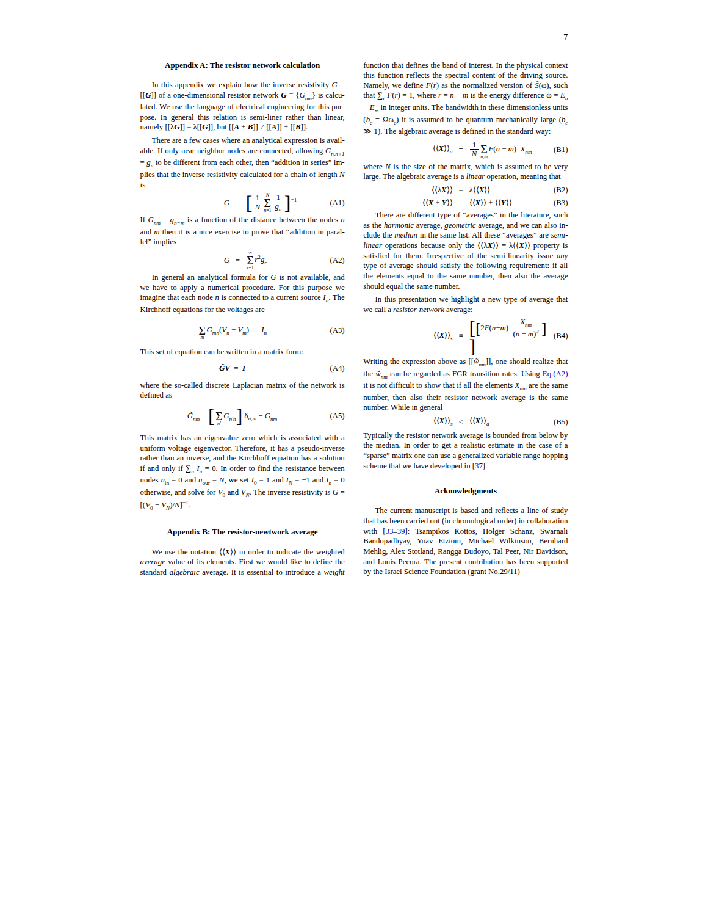7
Appendix A: The resistor network calculation
In this appendix we explain how the inverse resistivity G = [[G]] of a one-dimensional resistor network G ≡ {Gnm} is calculated. We use the language of electrical engineering for this purpose. In general this relation is semi-liner rather than linear, namely [[λG]] = λ[[G]], but [[A + B]] ≠ [[A]] + [[B]].
There are a few cases where an analytical expression is available. If only near neighbor nodes are connected, allowing Gn,n+1 = gn to be different from each other, then “addition in series” implies that the inverse resistivity calculated for a chain of length N is
G = [1 N NΣn=11 gn]−1 (A1)
If Gnm = gn−m is a function of the distance between the nodes n and m then it is a nice exercise to prove that “addition in parallel” implies
G = ∞Σr=1 r 2 gr (A2)
In general an analytical formula for G is not available, and we have to apply a numerical procedure. For this purpose we imagine that each node n is connected to a current source In. The Kirchhoff equations for the voltages are
Σm Gmn(Vn − Vm) = In (A3)
This set of equation can be written in a matrix form:
G̃V = I (A4)
where the so-called discrete Laplacian matrix of the network is defined as
G̃nm = [ Σn′Gn′n] δn,m − Gnm (A5)
This matrix has an eigenvalue zero which is associated with a uniform voltage eigenvector. Therefore, it has a pseudo-inverse rather than an inverse, and the Kirchhoff equation has a solution if and only if ∑n In = 0. In order to find the resistance between nodes nin = 0 and nour = N, we set I 0 = 1 and IN = −1 and In = 0 otherwise, and solve for V 0 and VN. The inverse resistivity is G = [(V 0 − VN)/N]−1.
Appendix B: The resistor-newtwork average
We use the notation ⟨⟨X⟩⟩ in order to indicate the weighted average value of its elements. First we would like to define the standard algebraic average. It is essential to introduce a weight function that defines the band of interest. In the physical context this function reflects the spectral content of the driving source. Namely, we define F(r) as the normalized version of S̃(ω), such that ∑r F(r) = 1, where r = n − m is the energy difference ω = En − Em in integer units. The bandwidth in these dimensionless units (bc = Ωωc) it is assumed to be quantum mechanically large (bc ≫ 1). The algebraic average is defined in the standard way:
⟨⟨X⟩⟩a = 1 N Σn,m F(n − m) Xnm (B1)
where N is the size of the matrix, which is assumed to be very large. The algebraic average is a linear operation, meaning that
⟨⟨λX⟩⟩ = λ⟨⟨X⟩⟩ (B2)
⟨⟨X + Y⟩⟩ = ⟨⟨X⟩⟩ + ⟨⟨Y⟩⟩ (B3)
There are different type of “averages” in the literature, such as the harmonic average, geometric average, and we can also include the median in the same list. All these “averages” are semi-linear operations because only the ⟨⟨λX⟩⟩ = λ⟨⟨X⟩⟩ property is satisfied for them. Irrespective of the semi-linearity issue any type of average should satisfy the following requirement: if all the elements equal to the same number, then also the average should equal the same number.
In this presentation we highlight a new type of average that we call a resistor-network average:
⟨⟨X⟩⟩s ≡ [[2F(n−m) Xnm(n − m)2]] (B4)
Writing the expression above as [[w̃nm]], one should realize that the w̃nm can be regarded as FGR transition rates. Using Eq.(A2) it is not difficult to show that if all the elements Xnm are the same number, then also their resistor network average is the same number. While in general
⟨⟨X⟩⟩s < ⟨⟨X⟩⟩a (B5)
Typically the resistor network average is bounded from below by the median. In order to get a realistic estimate in the case of a “sparse” matrix one can use a generalized variable range hopping scheme that we have developed in [37].
Acknowledgments
The current manuscript is based and reflects a line of study that has been carried out (in chronological order) in collaboration with [33–39]: Tsampikos Kottos, Holger Schanz, Swarnali Bandopadhyay, Yoav Etzioni, Michael Wilkinson, Bernhard Mehlig, Alex Stotland, Rangga Budoyo, Tal Peer, Nir Davidson, and Louis Pecora. The present contribution has been supported by the Israel Science Foundation (grant No.29/11)